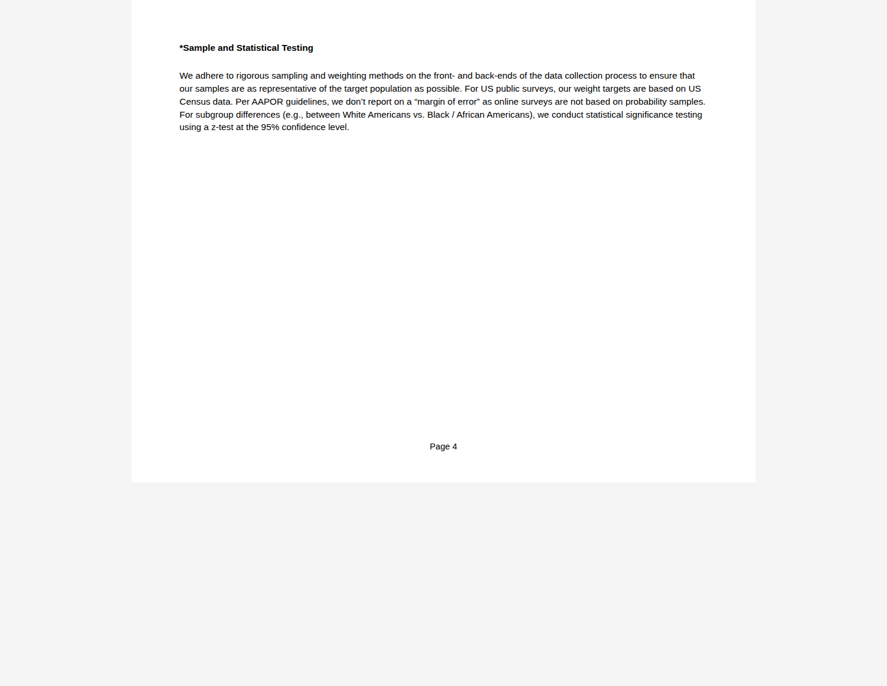*Sample and Statistical Testing
We adhere to rigorous sampling and weighting methods on the front- and back-ends of the data collection process to ensure that our samples are as representative of the target population as possible. For US public surveys, our weight targets are based on US Census data. Per AAPOR guidelines, we don’t report on a “margin of error” as online surveys are not based on probability samples. For subgroup differences (e.g., between White Americans vs. Black / African Americans), we conduct statistical significance testing using a z-test at the 95% confidence level.
Page 4